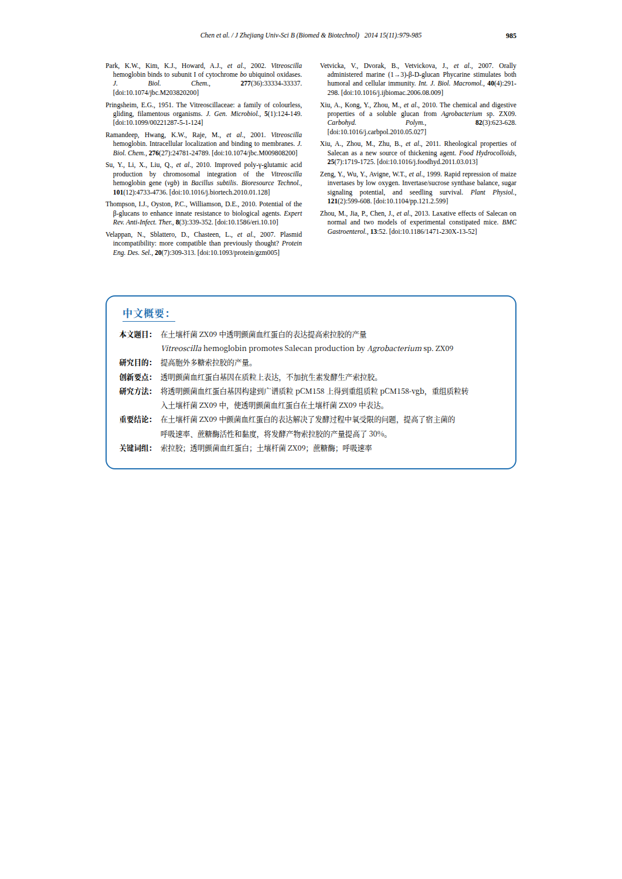Chen et al. / J Zhejiang Univ-Sci B (Biomed & Biotechnol) 2014 15(11):979-985
985
Park, K.W., Kim, K.J., Howard, A.J., et al., 2002. Vitreoscilla hemoglobin binds to subunit I of cytochrome bo ubiquinol oxidases. J. Biol. Chem., 277(36):33334-33337. [doi:10.1074/jbc.M203820200]
Pringsheim, E.G., 1951. The Vitreoscillaceae: a family of colourless, gliding, filamentous organisms. J. Gen. Microbiol., 5(1):124-149. [doi:10.1099/00221287-5-1-124]
Ramandeep, Hwang, K.W., Raje, M., et al., 2001. Vitreoscilla hemoglobin. Intracellular localization and binding to membranes. J. Biol. Chem., 276(27):24781-24789. [doi:10.1074/jbc.M009808200]
Su, Y., Li, X., Liu, Q., et al., 2010. Improved poly-γ-glutamic acid production by chromosomal integration of the Vitreoscilla hemoglobin gene (vgb) in Bacillus subtilis. Bioresource Technol., 101(12):4733-4736. [doi:10.1016/j.biortech.2010.01.128]
Thompson, I.J., Oyston, P.C., Williamson, D.E., 2010. Potential of the β-glucans to enhance innate resistance to biological agents. Expert Rev. Anti-Infect. Ther., 8(3):339-352. [doi:10.1586/eri.10.10]
Velappan, N., Sblattero, D., Chasteen, L., et al., 2007. Plasmid incompatibility: more compatible than previously thought? Protein Eng. Des. Sel., 20(7):309-313. [doi:10.1093/protein/gzm005]
Vetvicka, V., Dvorak, B., Vetvickova, J., et al., 2007. Orally administered marine (1→3)-β-D-glucan Phycarine stimulates both humoral and cellular immunity. Int. J. Biol. Macromol., 40(4):291-298. [doi:10.1016/j.ijbiomac.2006.08.009]
Xiu, A., Kong, Y., Zhou, M., et al., 2010. The chemical and digestive properties of a soluble glucan from Agrobacterium sp. ZX09. Carbohyd. Polym., 82(3):623-628. [doi:10.1016/j.carbpol.2010.05.027]
Xiu, A., Zhou, M., Zhu, B., et al., 2011. Rheological properties of Salecan as a new source of thickening agent. Food Hydrocolloids, 25(7):1719-1725. [doi:10.1016/j.foodhyd.2011.03.013]
Zeng, Y., Wu, Y., Avigne, W.T., et al., 1999. Rapid repression of maize invertases by low oxygen. Invertase/sucrose synthase balance, sugar signaling potential, and seedling survival. Plant Physiol., 121(2):599-608. [doi:10.1104/pp.121.2.599]
Zhou, M., Jia, P., Chen, J., et al., 2013. Laxative effects of Salecan on normal and two models of experimental constipated mice. BMC Gastroenterol., 13:52. [doi:10.1186/1471-230X-13-52]
中文概要：
本文题目：
在土壤杆菌 ZX09 中透明颤菌血红蛋白的表达提高索拉胶的产量
Vitreoscilla hemoglobin promotes Salecan production by Agrobacterium sp. ZX09
研究目的：
提高胞外多糖索拉胶的产量。
创新要点：
透明颤菌血红蛋白基因在质粒上表达，不加抗生素发酵生产索拉胶。
研究方法：
将透明颤菌血红蛋白基因构建到广谱质粒 pCM158 上得到重组质粒 pCM158-vgb，重组质粒转
入土壤杆菌 ZX09 中，使透明颤菌血红蛋白在土壤杆菌 ZX09 中表达。
重要结论：
在土壤杆菌 ZX09 中颤菌血红蛋白的表达解决了发酵过程中氧受限的问题，提高了宿主菌的
呼吸速率、蔗糖酶活性和黏度，将发酵产物索拉胶的产量提高了 30%。
关键词组：
索拉胶；透明颤菌血红蛋白；土壤杆菌 ZX09；蔗糖酶；呼吸速率